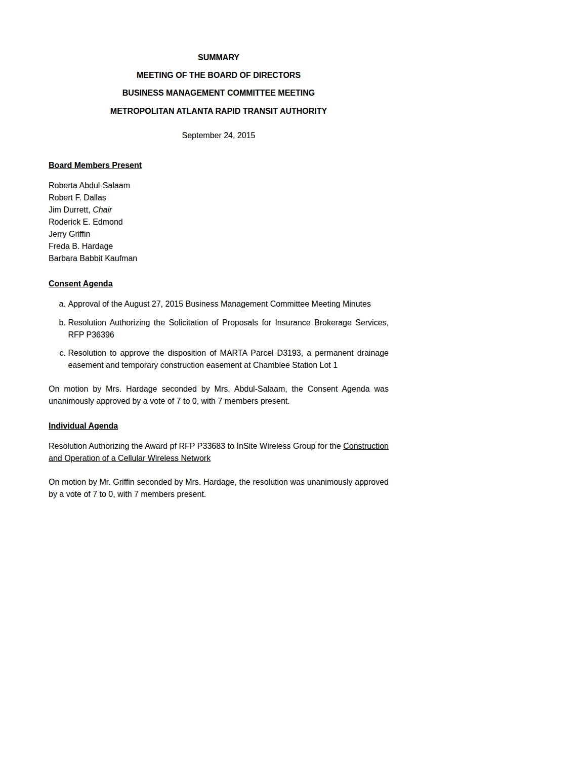SUMMARY
MEETING OF THE BOARD OF DIRECTORS
BUSINESS MANAGEMENT COMMITTEE MEETING
METROPOLITAN ATLANTA RAPID TRANSIT AUTHORITY
September 24, 2015
Board Members Present
Roberta Abdul-Salaam
Robert F. Dallas
Jim Durrett, Chair
Roderick E. Edmond
Jerry Griffin
Freda B. Hardage
Barbara Babbit Kaufman
Consent Agenda
Approval of the August 27, 2015 Business Management Committee Meeting Minutes
Resolution Authorizing the Solicitation of Proposals for Insurance Brokerage Services, RFP P36396
Resolution to approve the disposition of MARTA Parcel D3193, a permanent drainage easement and temporary construction easement at Chamblee Station Lot 1
On motion by Mrs. Hardage seconded by Mrs. Abdul-Salaam, the Consent Agenda was unanimously approved by a vote of 7 to 0, with 7 members present.
Individual Agenda
Resolution Authorizing the Award pf RFP P33683 to InSite Wireless Group for the Construction and Operation of a Cellular Wireless Network
On motion by Mr. Griffin seconded by Mrs. Hardage, the resolution was unanimously approved by a vote of 7 to 0, with 7 members present.